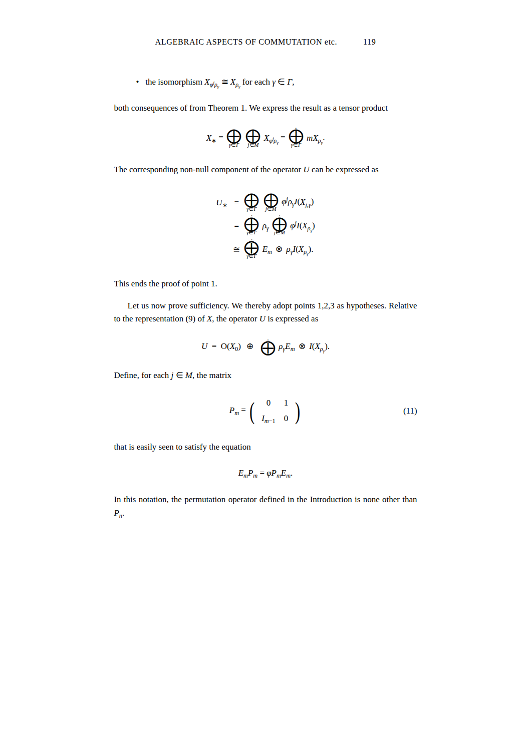ALGEBRAIC ASPECTS OF COMMUTATION etc. 119
the isomorphism Xφjργ ≅ Xργ for each γ ∈ Γ,
both consequences of from Theorem 1. We express the result as a tensor product
X∗ = ⨁γ∈Γ ⨁j∈M Xφjργ = ⨁γ∈Γ mXργ.
The corresponding non-null component of the operator U can be expressed as
U∗ = ⨁γ∈Γ ⨁j∈M φjργI(Xj,γ)
= ⨁γ∈Γ ργ ⨁j∈M φjI(Xργ)
≅ ⨁γ∈Γ Em ⊗ ργI(Xργ).
This ends the proof of point 1.
Let us now prove sufficiency. We thereby adopt points 1,2,3 as hypotheses. Relative to the representation (9) of X, the operator U is expressed as
U = O(X0) ⊕ ⨁ ργEm ⊗ I(Xργ).
Define, for each j ∈ M, the matrix
Pm = (
| 0 | 1 |
| I m −1 | 0 |
) (11)
that is easily seen to satisfy the equation
EmPm = φPmEm.
In this notation, the permutation operator defined in the Introduction is none other than Pn.